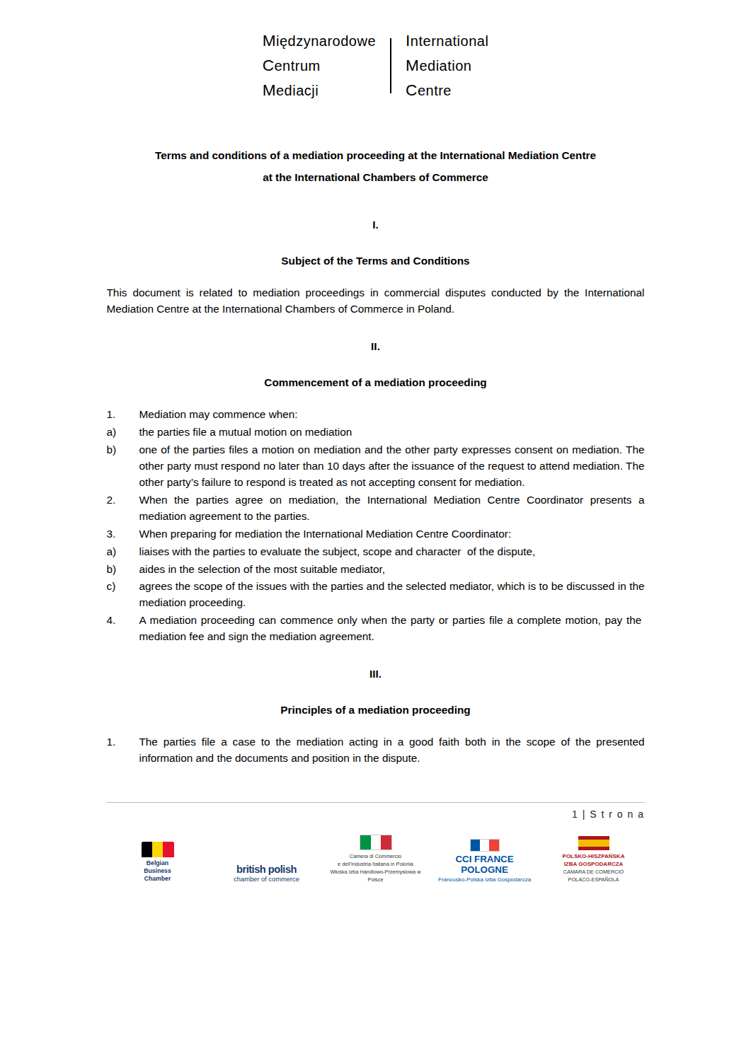Międzynarodowe
Centrum
Mediacji
International
Mediation
Centre
Terms and conditions of a mediation proceeding at the International Mediation Centre
at the International Chambers of Commerce
I.
Subject of the Terms and Conditions
This document is related to mediation proceedings in commercial disputes conducted by the International Mediation Centre at the International Chambers of Commerce in Poland.
II.
Commencement of a mediation proceeding
1. Mediation may commence when:
a) the parties file a mutual motion on mediation
b) one of the parties files a motion on mediation and the other party expresses consent on mediation. The other party must respond no later than 10 days after the issuance of the request to attend mediation. The other party’s failure to respond is treated as not accepting consent for mediation.
2. When the parties agree on mediation, the International Mediation Centre Coordinator presents a mediation agreement to the parties.
3. When preparing for mediation the International Mediation Centre Coordinator:
a) liaises with the parties to evaluate the subject, scope and character of the dispute,
b) aides in the selection of the most suitable mediator,
c) agrees the scope of the issues with the parties and the selected mediator, which is to be discussed in the mediation proceeding.
4. A mediation proceeding can commence only when the party or parties file a complete motion, pay the mediation fee and sign the mediation agreement.
III.
Principles of a mediation proceeding
1. The parties file a case to the mediation acting in a good faith both in the scope of the presented information and the documents and position in the dispute.
1 | S t r o n a
Belgian
Business
Chamber
british polish
chamber of commerce
Camera di Commercio
e dell'Industria Italiana in Polonia
Włoska Izba Handlowo-Przemysłowa w Polsce
CCI FRANCE
POLOGNE
Francusko-Polska Izba Gospodarcza
POLSKO-HISZPAŃSKA
IZBA GOSPODARCZA
CAMARA DE COMERCIO
POLACO-ESPAÑOLA